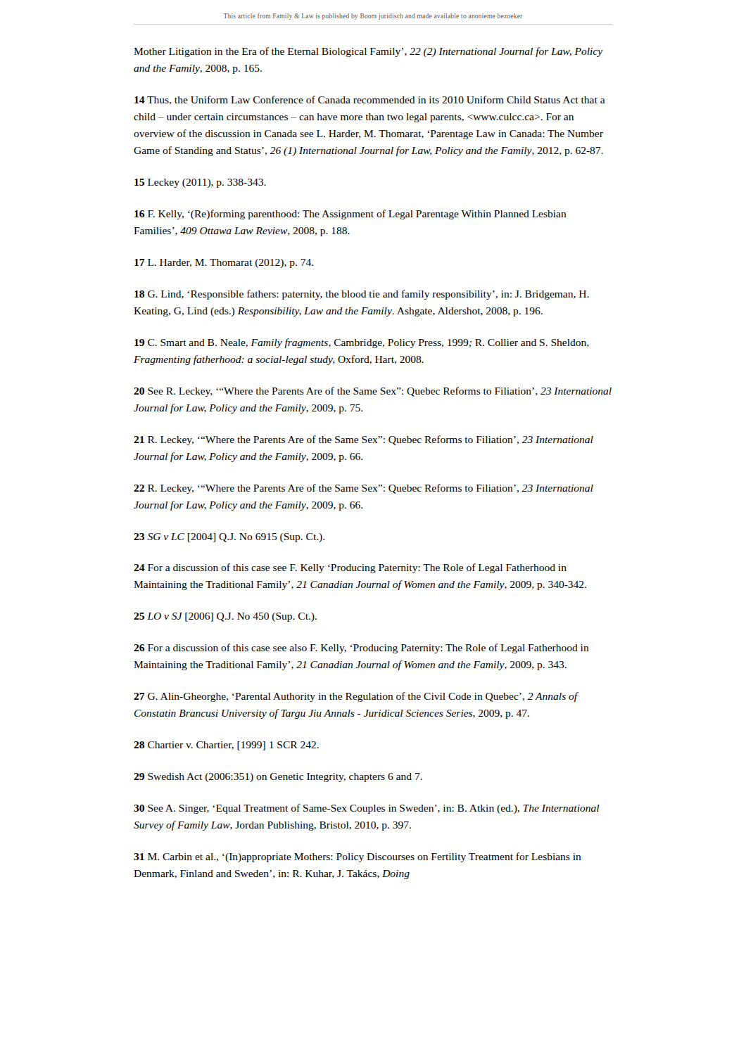This article from Family & Law is published by Boom juridisch and made available to anonieme bezoeker
Mother Litigation in the Era of the Eternal Biological Family’, 22 (2) International Journal for Law, Policy and the Family, 2008, p. 165.
14 Thus, the Uniform Law Conference of Canada recommended in its 2010 Uniform Child Status Act that a child – under certain circumstances – can have more than two legal parents, <www.culcc.ca>. For an overview of the discussion in Canada see L. Harder, M. Thomarat, ‘Parentage Law in Canada: The Number Game of Standing and Status’, 26 (1) International Journal for Law, Policy and the Family, 2012, p. 62-87.
15 Leckey (2011), p. 338-343.
16 F. Kelly, ‘(Re)forming parenthood: The Assignment of Legal Parentage Within Planned Lesbian Families’, 409 Ottawa Law Review, 2008, p. 188.
17 L. Harder, M. Thomarat (2012), p. 74.
18 G. Lind, ‘Responsible fathers: paternity, the blood tie and family responsibility’, in: J. Bridgeman, H. Keating, G, Lind (eds.) Responsibility, Law and the Family. Ashgate, Aldershot, 2008, p. 196.
19 C. Smart and B. Neale, Family fragments, Cambridge, Policy Press, 1999; R. Collier and S. Sheldon, Fragmenting fatherhood: a social-legal study, Oxford, Hart, 2008.
20 See R. Leckey, ‘“Where the Parents Are of the Same Sex”: Quebec Reforms to Filiation’, 23 International Journal for Law, Policy and the Family, 2009, p. 75.
21 R. Leckey, ‘“Where the Parents Are of the Same Sex”: Quebec Reforms to Filiation’, 23 International Journal for Law, Policy and the Family, 2009, p. 66.
22 R. Leckey, ‘“Where the Parents Are of the Same Sex”: Quebec Reforms to Filiation’, 23 International Journal for Law, Policy and the Family, 2009, p. 66.
23 SG v LC [2004] Q.J. No 6915 (Sup. Ct.).
24 For a discussion of this case see F. Kelly ‘Producing Paternity: The Role of Legal Fatherhood in Maintaining the Traditional Family’, 21 Canadian Journal of Women and the Family, 2009, p. 340-342.
25 LO v SJ [2006] Q.J. No 450 (Sup. Ct.).
26 For a discussion of this case see also F. Kelly, ‘Producing Paternity: The Role of Legal Fatherhood in Maintaining the Traditional Family’, 21 Canadian Journal of Women and the Family, 2009, p. 343.
27 G. Alin-Gheorghe, ‘Parental Authority in the Regulation of the Civil Code in Quebec’, 2 Annals of Constatin Brancusi University of Targu Jiu Annals - Juridical Sciences Series, 2009, p. 47.
28 Chartier v. Chartier, [1999] 1 SCR 242.
29 Swedish Act (2006:351) on Genetic Integrity, chapters 6 and 7.
30 See A. Singer, ‘Equal Treatment of Same-Sex Couples in Sweden’, in: B. Atkin (ed.), The International Survey of Family Law, Jordan Publishing, Bristol, 2010, p. 397.
31 M. Carbin et al., ‘(In)appropriate Mothers: Policy Discourses on Fertility Treatment for Lesbians in Denmark, Finland and Sweden’, in: R. Kuhar, J. Takács, Doing